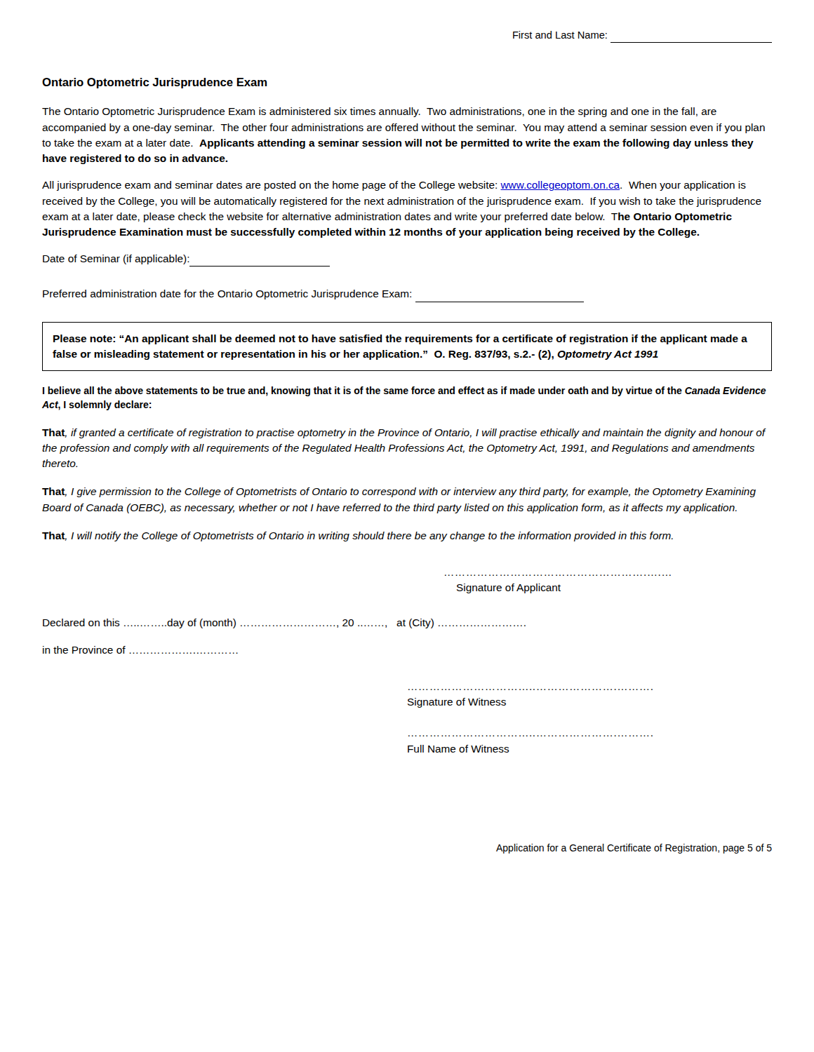First and Last Name:
Ontario Optometric Jurisprudence Exam
The Ontario Optometric Jurisprudence Exam is administered six times annually. Two administrations, one in the spring and one in the fall, are accompanied by a one-day seminar. The other four administrations are offered without the seminar. You may attend a seminar session even if you plan to take the exam at a later date. Applicants attending a seminar session will not be permitted to write the exam the following day unless they have registered to do so in advance.
All jurisprudence exam and seminar dates are posted on the home page of the College website: www.collegeoptom.on.ca. When your application is received by the College, you will be automatically registered for the next administration of the jurisprudence exam. If you wish to take the jurisprudence exam at a later date, please check the website for alternative administration dates and write your preferred date below. The Ontario Optometric Jurisprudence Examination must be successfully completed within 12 months of your application being received by the College.
Date of Seminar (if applicable):
Preferred administration date for the Ontario Optometric Jurisprudence Exam:
Please note: “An applicant shall be deemed not to have satisfied the requirements for a certificate of registration if the applicant made a false or misleading statement or representation in his or her application.” O. Reg. 837/93, s.2.- (2), Optometry Act 1991
I believe all the above statements to be true and, knowing that it is of the same force and effect as if made under oath and by virtue of the Canada Evidence Act, I solemnly declare:
That, if granted a certificate of registration to practise optometry in the Province of Ontario, I will practise ethically and maintain the dignity and honour of the profession and comply with all requirements of the Regulated Health Professions Act, the Optometry Act, 1991, and Regulations and amendments thereto.
That, I give permission to the College of Optometrists of Ontario to correspond with or interview any third party, for example, the Optometry Examining Board of Canada (OEBC), as necessary, whether or not I have referred to the third party listed on this application form, as it affects my application.
That, I will notify the College of Optometrists of Ontario in writing should there be any change to the information provided in this form.
……………………………………………….….…
Signature of Applicant
Declared on this …..……..day of (month) ………………………, 20 ..……, at (City) …………………….
in the Province of ……………….…………
……………………………..………………….………. Signature of Witness ……………………………..………………….………. Full Name of Witness
Application for a General Certificate of Registration, page 5 of 5